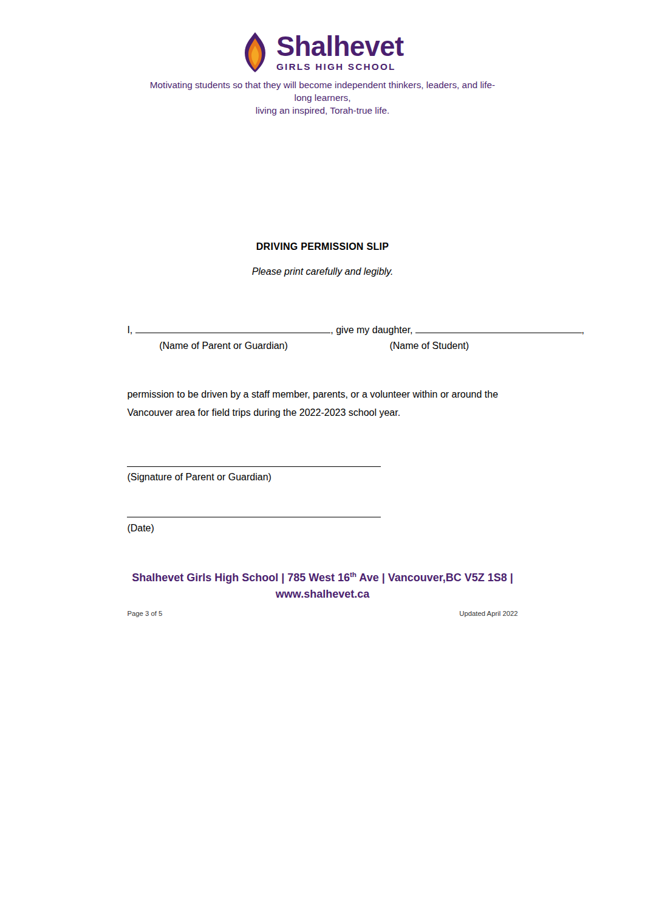Shalhevet
GIRLS HIGH SCHOOL
Motivating students so that they will become independent thinkers, leaders, and life-long learners,
living an inspired, Torah-true life.
DRIVING PERMISSION SLIP
Please print carefully and legibly.
I, , give my daughter, ,
(Name of Parent or Guardian) (Name of Student)
permission to be driven by a staff member, parents, or a volunteer within or around the Vancouver area for field trips during the 2022-2023 school year.
(Signature of Parent or Guardian)
(Date)
Shalhevet Girls High School | 785 West 16th Ave | Vancouver,BC V5Z 1S8 | www.shalhevet.ca
Page 3 of 5 Updated April 2022